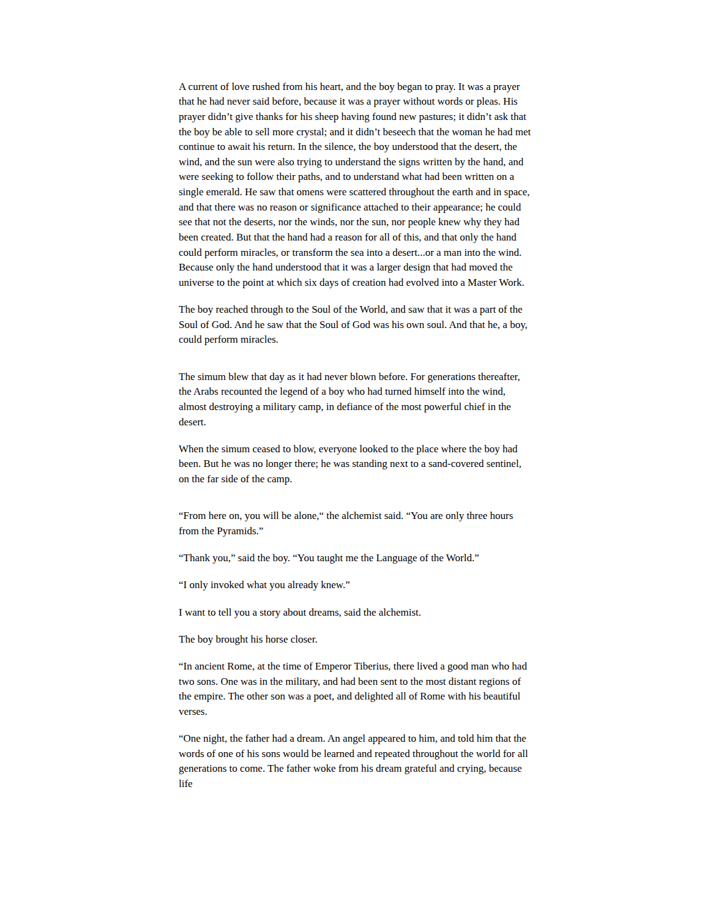A current of love rushed from his heart, and the boy began to pray. It was a prayer that he had never said before, because it was a prayer without words or pleas. His prayer didn’t give thanks for his sheep having found new pastures; it didn’t ask that the boy be able to sell more crystal; and it didn’t beseech that the woman he had met continue to await his return. In the silence, the boy understood that the desert, the wind, and the sun were also trying to understand the signs written by the hand, and were seeking to follow their paths, and to understand what had been written on a single emerald. He saw that omens were scattered throughout the earth and in space, and that there was no reason or significance attached to their appearance; he could see that not the deserts, nor the winds, nor the sun, nor people knew why they had been created. But that the hand had a reason for all of this, and that only the hand could perform miracles, or transform the sea into a desert...or a man into the wind. Because only the hand understood that it was a larger design that had moved the universe to the point at which six days of creation had evolved into a Master Work.
The boy reached through to the Soul of the World, and saw that it was a part of the Soul of God. And he saw that the Soul of God was his own soul. And that he, a boy, could perform miracles.
The simum blew that day as it had never blown before. For generations thereafter, the Arabs recounted the legend of a boy who had turned himself into the wind, almost destroying a military camp, in defiance of the most powerful chief in the desert.
When the simum ceased to blow, everyone looked to the place where the boy had been. But he was no longer there; he was standing next to a sand-covered sentinel, on the far side of the camp.
“From here on, you will be alone,“ the alchemist said. “You are only three hours from the Pyramids.”
“Thank you,” said the boy. “You taught me the Language of the World.”
“I only invoked what you already knew.”
I want to tell you a story about dreams, said the alchemist.
The boy brought his horse closer.
“In ancient Rome, at the time of Emperor Tiberius, there lived a good man who had two sons. One was in the military, and had been sent to the most distant regions of the empire. The other son was a poet, and delighted all of Rome with his beautiful verses.
“One night, the father had a dream. An angel appeared to him, and told him that the words of one of his sons would be learned and repeated throughout the world for all generations to come. The father woke from his dream grateful and crying, because life